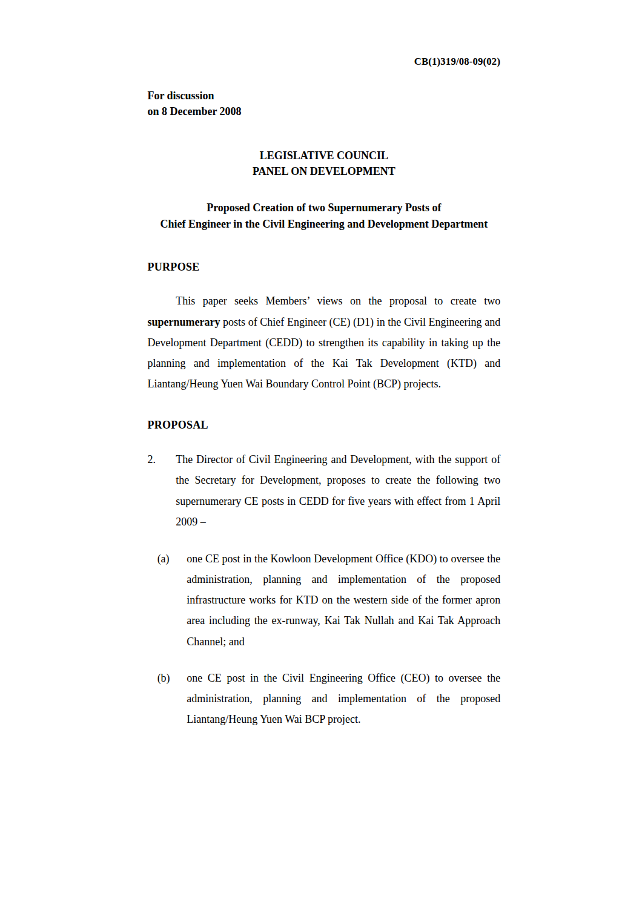CB(1)319/08-09(02)
For discussion
on 8 December 2008
LEGISLATIVE COUNCIL
PANEL ON DEVELOPMENT
Proposed Creation of two Supernumerary Posts of
Chief Engineer in the Civil Engineering and Development Department
PURPOSE
This paper seeks Members’ views on the proposal to create two supernumerary posts of Chief Engineer (CE) (D1) in the Civil Engineering and Development Department (CEDD) to strengthen its capability in taking up the planning and implementation of the Kai Tak Development (KTD) and Liantang/Heung Yuen Wai Boundary Control Point (BCP) projects.
PROPOSAL
2. The Director of Civil Engineering and Development, with the support of the Secretary for Development, proposes to create the following two supernumerary CE posts in CEDD for five years with effect from 1 April 2009 –
(a) one CE post in the Kowloon Development Office (KDO) to oversee the administration, planning and implementation of the proposed infrastructure works for KTD on the western side of the former apron area including the ex-runway, Kai Tak Nullah and Kai Tak Approach Channel; and
(b) one CE post in the Civil Engineering Office (CEO) to oversee the administration, planning and implementation of the proposed Liantang/Heung Yuen Wai BCP project.